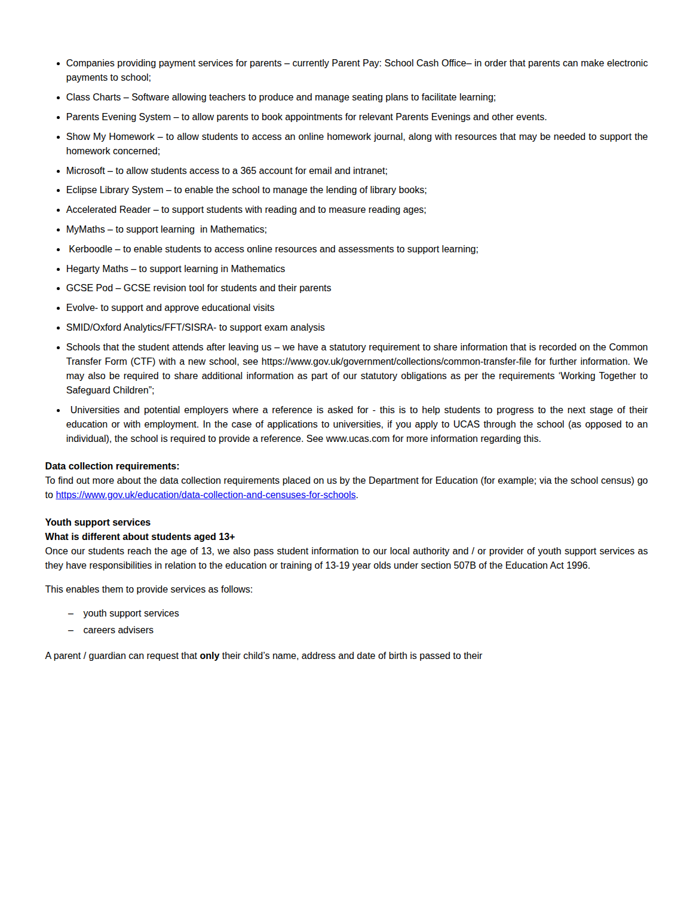Companies providing payment services for parents – currently Parent Pay: School Cash Office– in order that parents can make electronic payments to school;
Class Charts – Software allowing teachers to produce and manage seating plans to facilitate learning;
Parents Evening System – to allow parents to book appointments for relevant Parents Evenings and other events.
Show My Homework – to allow students to access an online homework journal, along with resources that may be needed to support the homework concerned;
Microsoft – to allow students access to a 365 account for email and intranet;
Eclipse Library System – to enable the school to manage the lending of library books;
Accelerated Reader – to support students with reading and to measure reading ages;
MyMaths – to support learning in Mathematics;
Kerboodle – to enable students to access online resources and assessments to support learning;
Hegarty Maths – to support learning in Mathematics
GCSE Pod – GCSE revision tool for students and their parents
Evolve- to support and approve educational visits
SMID/Oxford Analytics/FFT/SISRA- to support exam analysis
Schools that the student attends after leaving us – we have a statutory requirement to share information that is recorded on the Common Transfer Form (CTF) with a new school, see https://www.gov.uk/government/collections/common-transfer-file for further information. We may also be required to share additional information as part of our statutory obligations as per the requirements ‘Working Together to Safeguard Children”;
Universities and potential employers where a reference is asked for - this is to help students to progress to the next stage of their education or with employment. In the case of applications to universities, if you apply to UCAS through the school (as opposed to an individual), the school is required to provide a reference. See www.ucas.com for more information regarding this.
Data collection requirements:
To find out more about the data collection requirements placed on us by the Department for Education (for example; via the school census) go to https://www.gov.uk/education/data-collection-and-censuses-for-schools.
Youth support services
What is different about students aged 13+
Once our students reach the age of 13, we also pass student information to our local authority and / or provider of youth support services as they have responsibilities in relation to the education or training of 13-19 year olds under section 507B of the Education Act 1996.
This enables them to provide services as follows:
youth support services
careers advisers
A parent / guardian can request that only their child’s name, address and date of birth is passed to their